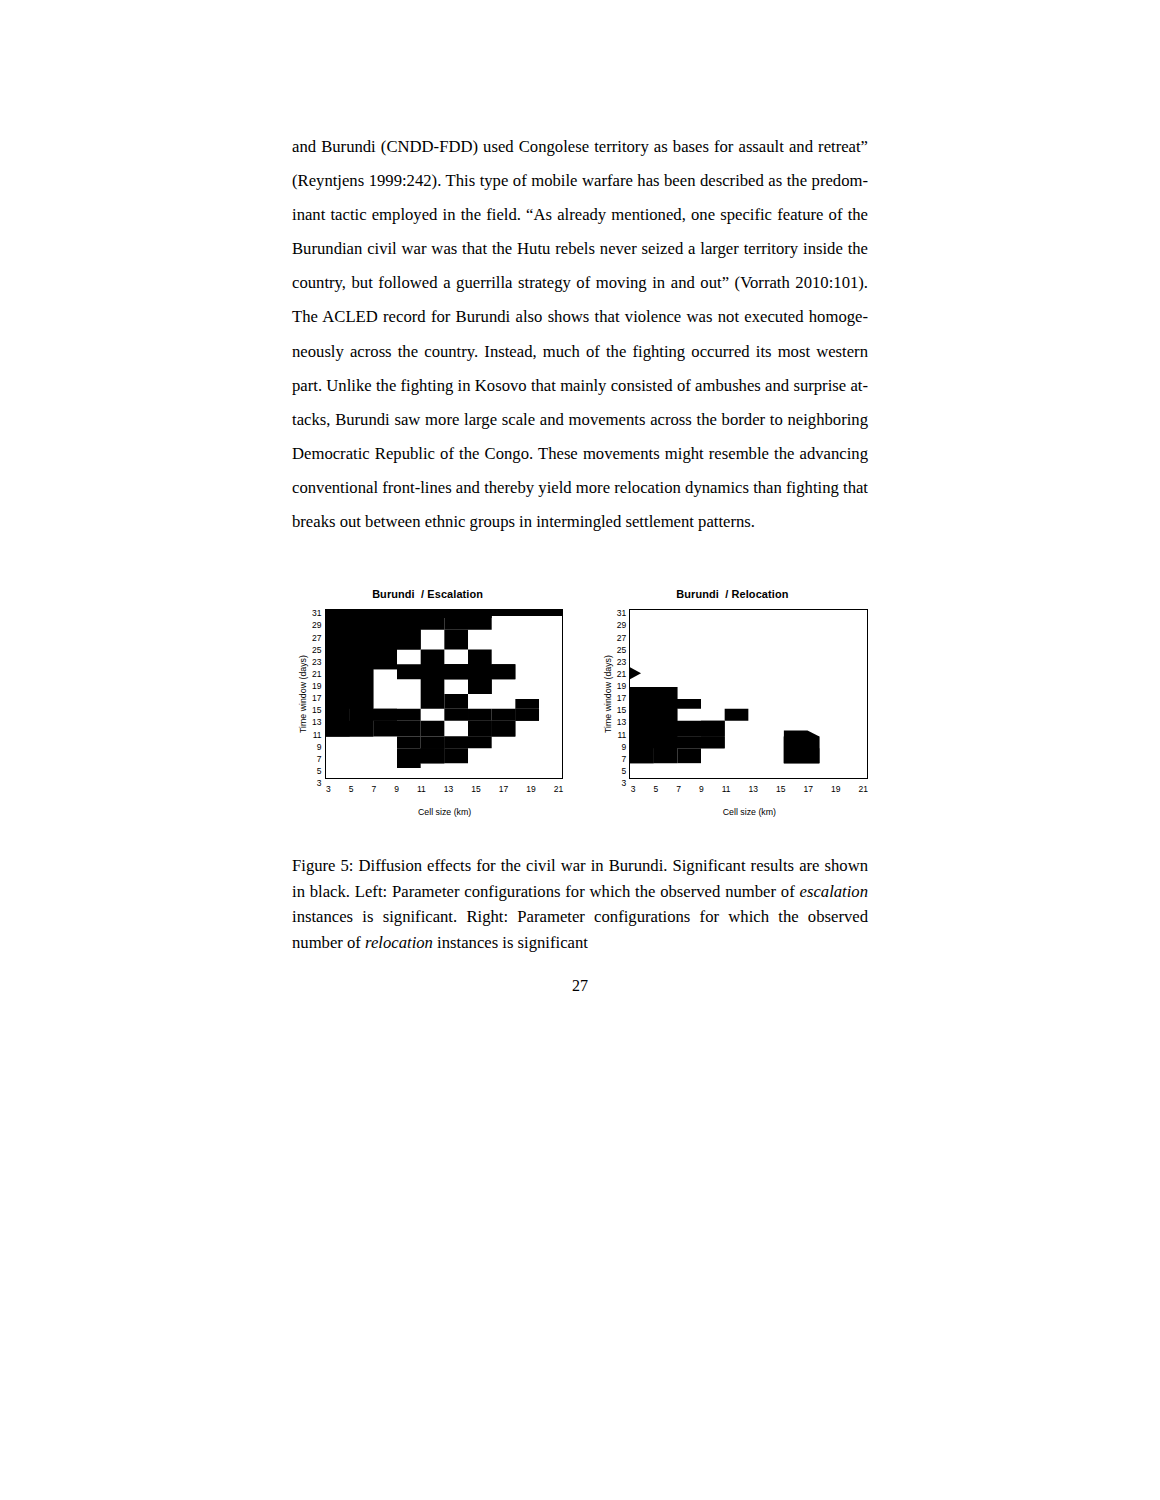and Burundi (CNDD-FDD) used Congolese territory as bases for assault and retreat” (Reyntjens 1999:242). This type of mobile warfare has been described as the predominant tactic employed in the field. “As already mentioned, one specific feature of the Burundian civil war was that the Hutu rebels never seized a larger territory inside the country, but followed a guerrilla strategy of moving in and out” (Vorrath 2010:101). The ACLED record for Burundi also shows that violence was not executed homogeneously across the country. Instead, much of the fighting occurred its most western part. Unlike the fighting in Kosovo that mainly consisted of ambushes and surprise attacks, Burundi saw more large scale and movements across the border to neighboring Democratic Republic of the Congo. These movements might resemble the advancing conventional front-lines and thereby yield more relocation dynamics than fighting that breaks out between ethnic groups in intermingled settlement patterns.
Burundi / Escalation
Time window (days)
31 29 27 25 23 21 19 17 15 13 11 9 7 5 3
3579111315171921
Cell size (km)
Burundi / Relocation
Time window (days)
31 29 27 25 23 21 19 17 15 13 11 9 7 5 3
3579111315171921
Cell size (km)
Figure 5: Diffusion effects for the civil war in Burundi. Significant results are shown in black. Left: Parameter configurations for which the observed number of escalation instances is significant. Right: Parameter configurations for which the observed number of relocation instances is significant
27